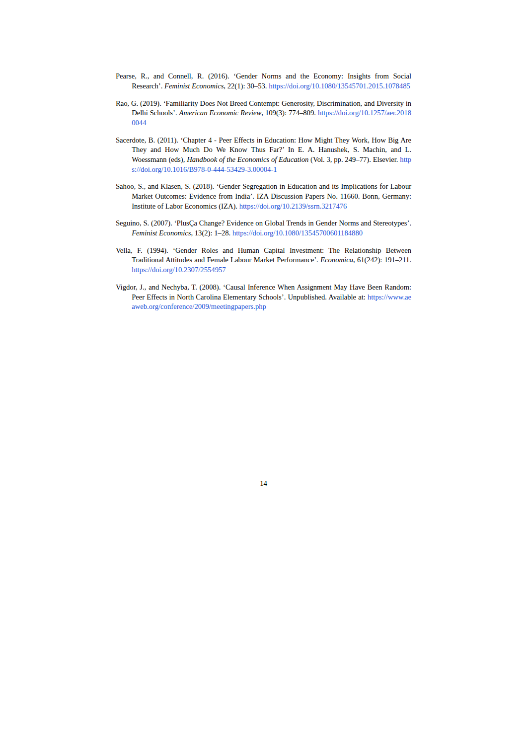Pearse, R., and Connell, R. (2016). ‘Gender Norms and the Economy: Insights from Social Research’. Feminist Economics, 22(1): 30–53. https://doi.org/10.1080/13545701.2015.1078485
Rao, G. (2019). ‘Familiarity Does Not Breed Contempt: Generosity, Discrimination, and Diversity in Delhi Schools’. American Economic Review, 109(3): 774–809. https://doi.org/10.1257/aer.20180044
Sacerdote, B. (2011). ‘Chapter 4 - Peer Effects in Education: How Might They Work, How Big Are They and How Much Do We Know Thus Far?’ In E. A. Hanushek, S. Machin, and L. Woessmann (eds), Handbook of the Economics of Education (Vol. 3, pp. 249–77). Elsevier. https://doi.org/10.1016/B978-0-444-53429-3.00004-1
Sahoo, S., and Klasen, S. (2018). ‘Gender Segregation in Education and its Implications for Labour Market Outcomes: Evidence from India’. IZA Discussion Papers No. 11660. Bonn, Germany: Institute of Labor Economics (IZA). https://doi.org/10.2139/ssrn.3217476
Seguino, S. (2007). ‘PlusÇa Change? Evidence on Global Trends in Gender Norms and Stereotypes’. Feminist Economics, 13(2): 1–28. https://doi.org/10.1080/13545700601184880
Vella, F. (1994). ‘Gender Roles and Human Capital Investment: The Relationship Between Traditional Attitudes and Female Labour Market Performance’. Economica, 61(242): 191–211. https://doi.org/10.2307/2554957
Vigdor, J., and Nechyba, T. (2008). ‘Causal Inference When Assignment May Have Been Random: Peer Effects in North Carolina Elementary Schools’. Unpublished. Available at: https://www.aeaweb.org/conference/2009/meetingpapers.php
14